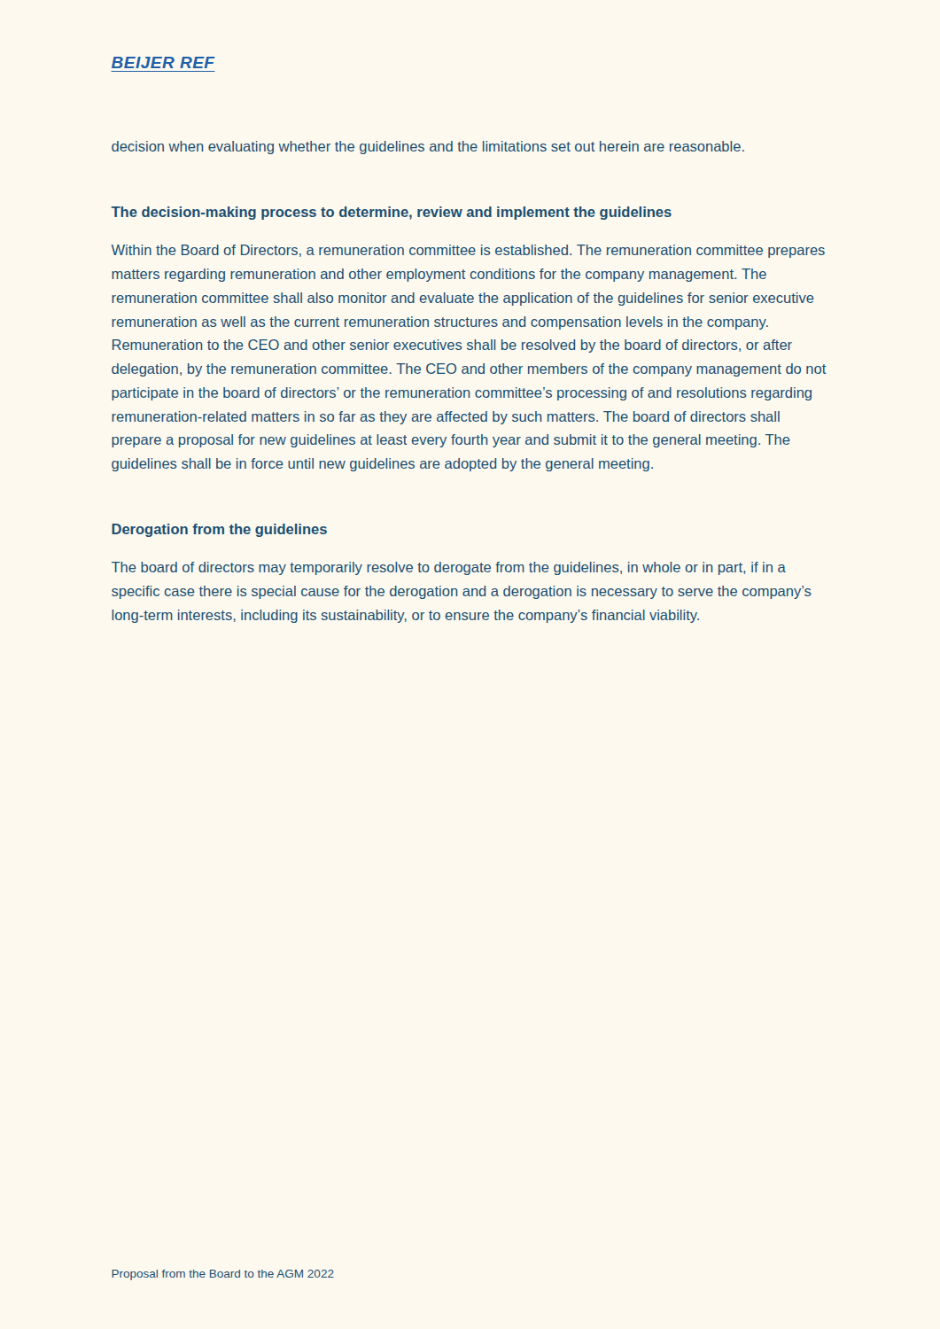BEIJER REF
decision when evaluating whether the guidelines and the limitations set out herein are reasonable.
The decision-making process to determine, review and implement the guidelines
Within the Board of Directors, a remuneration committee is established. The remuneration committee prepares matters regarding remuneration and other employment conditions for the company management. The remuneration committee shall also monitor and evaluate the application of the guidelines for senior executive remuneration as well as the current remuneration structures and compensation levels in the company. Remuneration to the CEO and other senior executives shall be resolved by the board of directors, or after delegation, by the remuneration committee. The CEO and other members of the company management do not participate in the board of directors’ or the remuneration committee’s processing of and resolutions regarding remuneration-related matters in so far as they are affected by such matters. The board of directors shall prepare a proposal for new guidelines at least every fourth year and submit it to the general meeting. The guidelines shall be in force until new guidelines are adopted by the general meeting.
Derogation from the guidelines
The board of directors may temporarily resolve to derogate from the guidelines, in whole or in part, if in a specific case there is special cause for the derogation and a derogation is necessary to serve the company’s long-term interests, including its sustainability, or to ensure the company’s financial viability.
Proposal from the Board to the AGM 2022